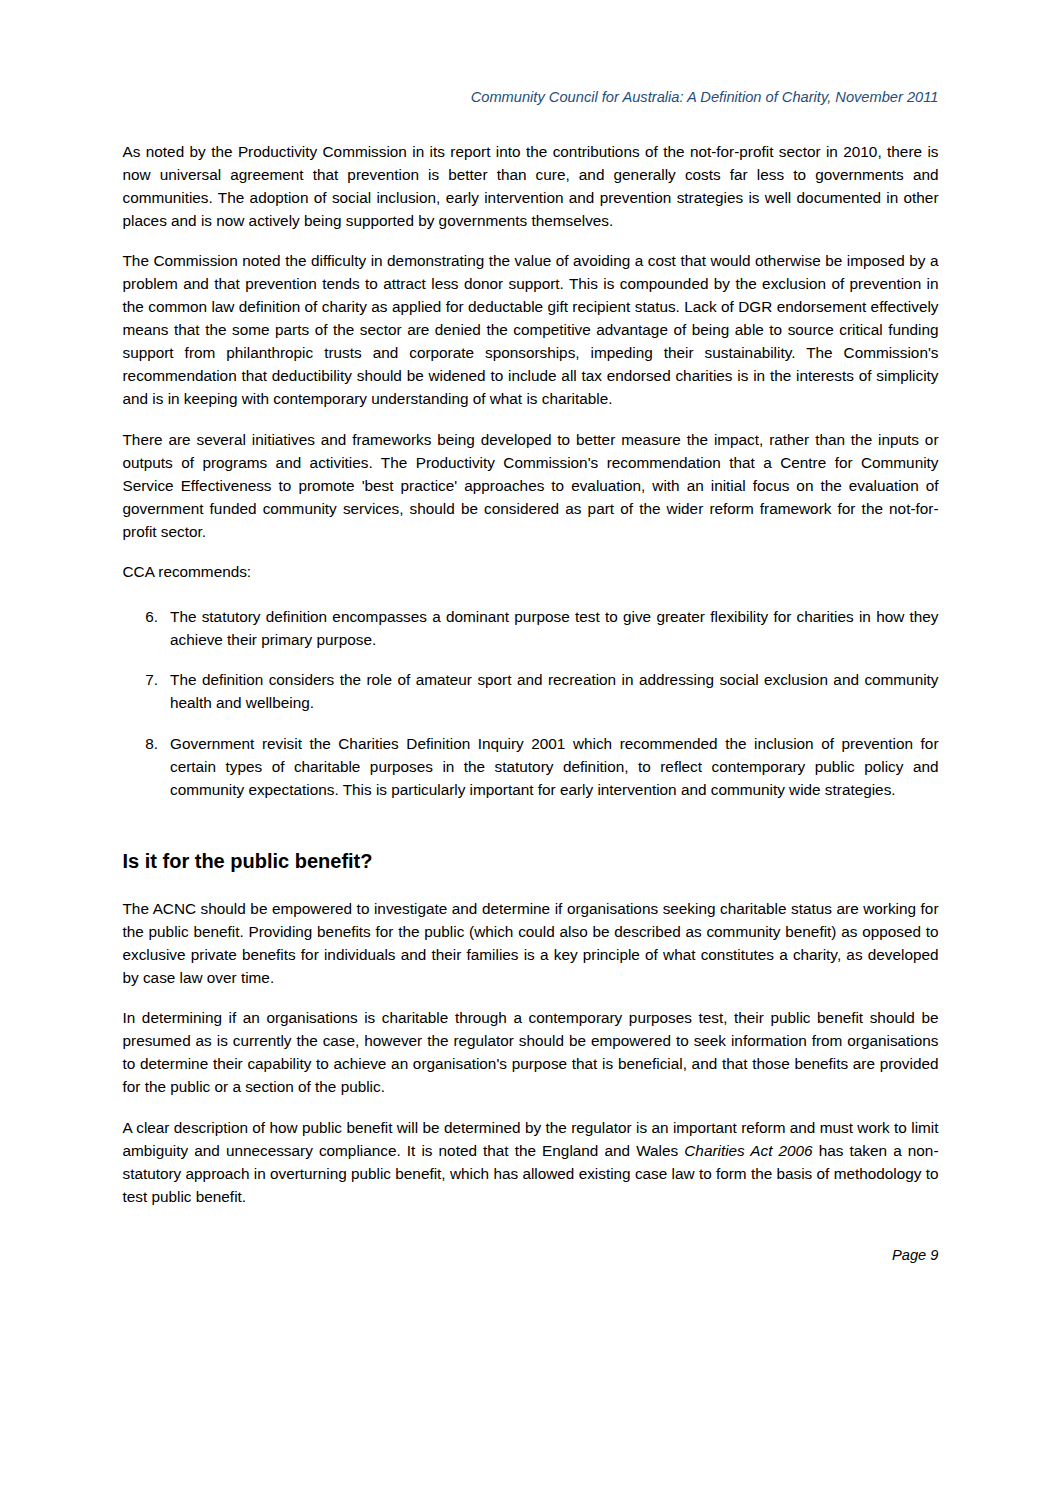Community Council for Australia: A Definition of Charity, November 2011
As noted by the Productivity Commission in its report into the contributions of the not-for-profit sector in 2010, there is now universal agreement that prevention is better than cure, and generally costs far less to governments and communities. The adoption of social inclusion, early intervention and prevention strategies is well documented in other places and is now actively being supported by governments themselves.
The Commission noted the difficulty in demonstrating the value of avoiding a cost that would otherwise be imposed by a problem and that prevention tends to attract less donor support. This is compounded by the exclusion of prevention in the common law definition of charity as applied for deductable gift recipient status. Lack of DGR endorsement effectively means that the some parts of the sector are denied the competitive advantage of being able to source critical funding support from philanthropic trusts and corporate sponsorships, impeding their sustainability. The Commission's recommendation that deductibility should be widened to include all tax endorsed charities is in the interests of simplicity and is in keeping with contemporary understanding of what is charitable.
There are several initiatives and frameworks being developed to better measure the impact, rather than the inputs or outputs of programs and activities. The Productivity Commission's recommendation that a Centre for Community Service Effectiveness to promote 'best practice' approaches to evaluation, with an initial focus on the evaluation of government funded community services, should be considered as part of the wider reform framework for the not-for-profit sector.
CCA recommends:
The statutory definition encompasses a dominant purpose test to give greater flexibility for charities in how they achieve their primary purpose.
The definition considers the role of amateur sport and recreation in addressing social exclusion and community health and wellbeing.
Government revisit the Charities Definition Inquiry 2001 which recommended the inclusion of prevention for certain types of charitable purposes in the statutory definition, to reflect contemporary public policy and community expectations. This is particularly important for early intervention and community wide strategies.
Is it for the public benefit?
The ACNC should be empowered to investigate and determine if organisations seeking charitable status are working for the public benefit. Providing benefits for the public (which could also be described as community benefit) as opposed to exclusive private benefits for individuals and their families is a key principle of what constitutes a charity, as developed by case law over time.
In determining if an organisations is charitable through a contemporary purposes test, their public benefit should be presumed as is currently the case, however the regulator should be empowered to seek information from organisations to determine their capability to achieve an organisation's purpose that is beneficial, and that those benefits are provided for the public or a section of the public.
A clear description of how public benefit will be determined by the regulator is an important reform and must work to limit ambiguity and unnecessary compliance. It is noted that the England and Wales Charities Act 2006 has taken a non-statutory approach in overturning public benefit, which has allowed existing case law to form the basis of methodology to test public benefit.
Page 9